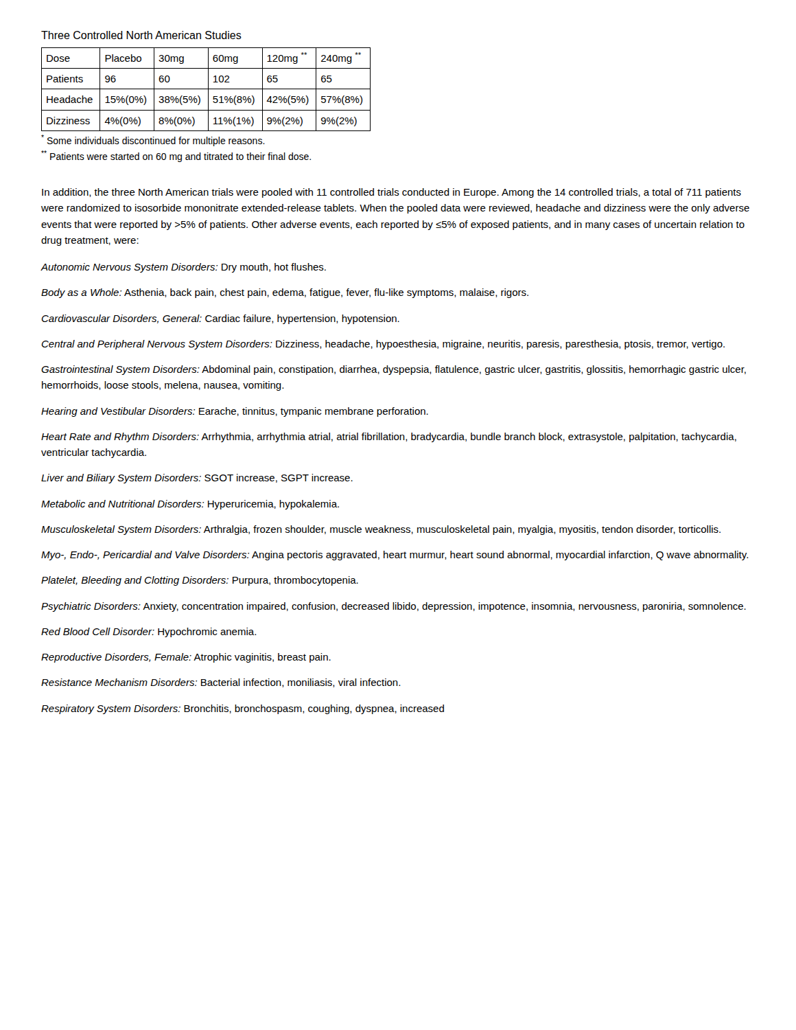Three Controlled North American Studies
| Dose | Placebo | 30mg | 60mg | 120mg ** | 240mg ** |
| Patients | 96 | 60 | 102 | 65 | 65 |
| Headache | 15%(0%) | 38%(5%) | 51%(8%) | 42%(5%) | 57%(8%) |
| Dizziness | 4%(0%) | 8%(0%) | 11%(1%) | 9%(2%) | 9%(2%) |
* Some individuals discontinued for multiple reasons.
** Patients were started on 60 mg and titrated to their final dose.
In addition, the three North American trials were pooled with 11 controlled trials conducted in Europe. Among the 14 controlled trials, a total of 711 patients were randomized to isosorbide mononitrate extended-release tablets. When the pooled data were reviewed, headache and dizziness were the only adverse events that were reported by >5% of patients. Other adverse events, each reported by ≤5% of exposed patients, and in many cases of uncertain relation to drug treatment, were:
Autonomic Nervous System Disorders: Dry mouth, hot flushes.
Body as a Whole: Asthenia, back pain, chest pain, edema, fatigue, fever, flu-like symptoms, malaise, rigors.
Cardiovascular Disorders, General: Cardiac failure, hypertension, hypotension.
Central and Peripheral Nervous System Disorders: Dizziness, headache, hypoesthesia, migraine, neuritis, paresis, paresthesia, ptosis, tremor, vertigo.
Gastrointestinal System Disorders: Abdominal pain, constipation, diarrhea, dyspepsia, flatulence, gastric ulcer, gastritis, glossitis, hemorrhagic gastric ulcer, hemorrhoids, loose stools, melena, nausea, vomiting.
Hearing and Vestibular Disorders: Earache, tinnitus, tympanic membrane perforation.
Heart Rate and Rhythm Disorders: Arrhythmia, arrhythmia atrial, atrial fibrillation, bradycardia, bundle branch block, extrasystole, palpitation, tachycardia, ventricular tachycardia.
Liver and Biliary System Disorders: SGOT increase, SGPT increase.
Metabolic and Nutritional Disorders: Hyperuricemia, hypokalemia.
Musculoskeletal System Disorders: Arthralgia, frozen shoulder, muscle weakness, musculoskeletal pain, myalgia, myositis, tendon disorder, torticollis.
Myo-, Endo-, Pericardial and Valve Disorders: Angina pectoris aggravated, heart murmur, heart sound abnormal, myocardial infarction, Q wave abnormality.
Platelet, Bleeding and Clotting Disorders: Purpura, thrombocytopenia.
Psychiatric Disorders: Anxiety, concentration impaired, confusion, decreased libido, depression, impotence, insomnia, nervousness, paroniria, somnolence.
Red Blood Cell Disorder: Hypochromic anemia.
Reproductive Disorders, Female: Atrophic vaginitis, breast pain.
Resistance Mechanism Disorders: Bacterial infection, moniliasis, viral infection.
Respiratory System Disorders: Bronchitis, bronchospasm, coughing, dyspnea, increased